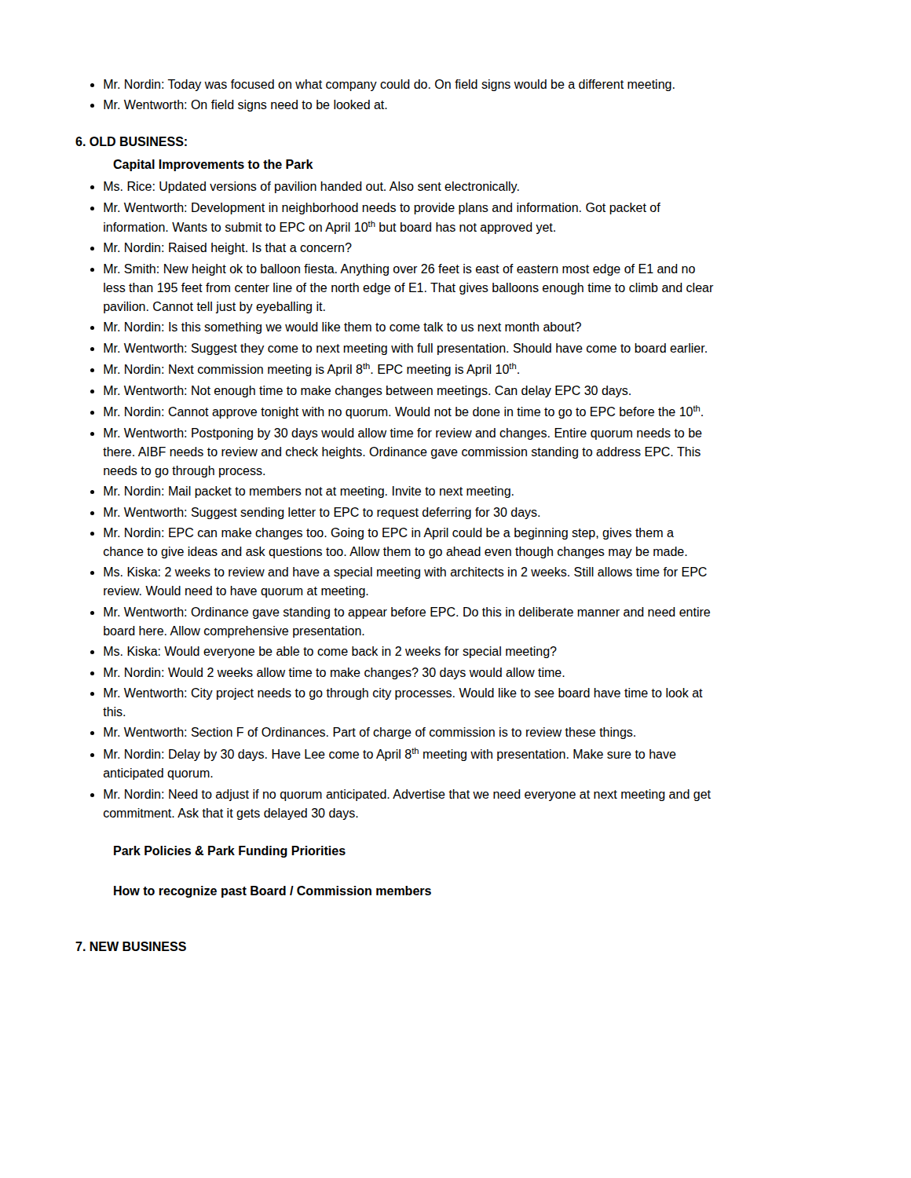Mr. Nordin: Today was focused on what company could do. On field signs would be a different meeting.
Mr. Wentworth: On field signs need to be looked at.
6. OLD BUSINESS:
Capital Improvements to the Park
Ms. Rice: Updated versions of pavilion handed out. Also sent electronically.
Mr. Wentworth: Development in neighborhood needs to provide plans and information. Got packet of information. Wants to submit to EPC on April 10th but board has not approved yet.
Mr. Nordin: Raised height. Is that a concern?
Mr. Smith: New height ok to balloon fiesta. Anything over 26 feet is east of eastern most edge of E1 and no less than 195 feet from center line of the north edge of E1. That gives balloons enough time to climb and clear pavilion. Cannot tell just by eyeballing it.
Mr. Nordin: Is this something we would like them to come talk to us next month about?
Mr. Wentworth: Suggest they come to next meeting with full presentation. Should have come to board earlier.
Mr. Nordin: Next commission meeting is April 8th. EPC meeting is April 10th.
Mr. Wentworth: Not enough time to make changes between meetings. Can delay EPC 30 days.
Mr. Nordin: Cannot approve tonight with no quorum. Would not be done in time to go to EPC before the 10th.
Mr. Wentworth: Postponing by 30 days would allow time for review and changes. Entire quorum needs to be there. AIBF needs to review and check heights. Ordinance gave commission standing to address EPC. This needs to go through process.
Mr. Nordin: Mail packet to members not at meeting. Invite to next meeting.
Mr. Wentworth: Suggest sending letter to EPC to request deferring for 30 days.
Mr. Nordin: EPC can make changes too. Going to EPC in April could be a beginning step, gives them a chance to give ideas and ask questions too. Allow them to go ahead even though changes may be made.
Ms. Kiska: 2 weeks to review and have a special meeting with architects in 2 weeks. Still allows time for EPC review. Would need to have quorum at meeting.
Mr. Wentworth: Ordinance gave standing to appear before EPC. Do this in deliberate manner and need entire board here. Allow comprehensive presentation.
Ms. Kiska: Would everyone be able to come back in 2 weeks for special meeting?
Mr. Nordin: Would 2 weeks allow time to make changes? 30 days would allow time.
Mr. Wentworth: City project needs to go through city processes. Would like to see board have time to look at this.
Mr. Wentworth: Section F of Ordinances. Part of charge of commission is to review these things.
Mr. Nordin: Delay by 30 days. Have Lee come to April 8th meeting with presentation. Make sure to have anticipated quorum.
Mr. Nordin: Need to adjust if no quorum anticipated. Advertise that we need everyone at next meeting and get commitment. Ask that it gets delayed 30 days.
Park Policies & Park Funding Priorities
How to recognize past Board / Commission members
7. NEW BUSINESS